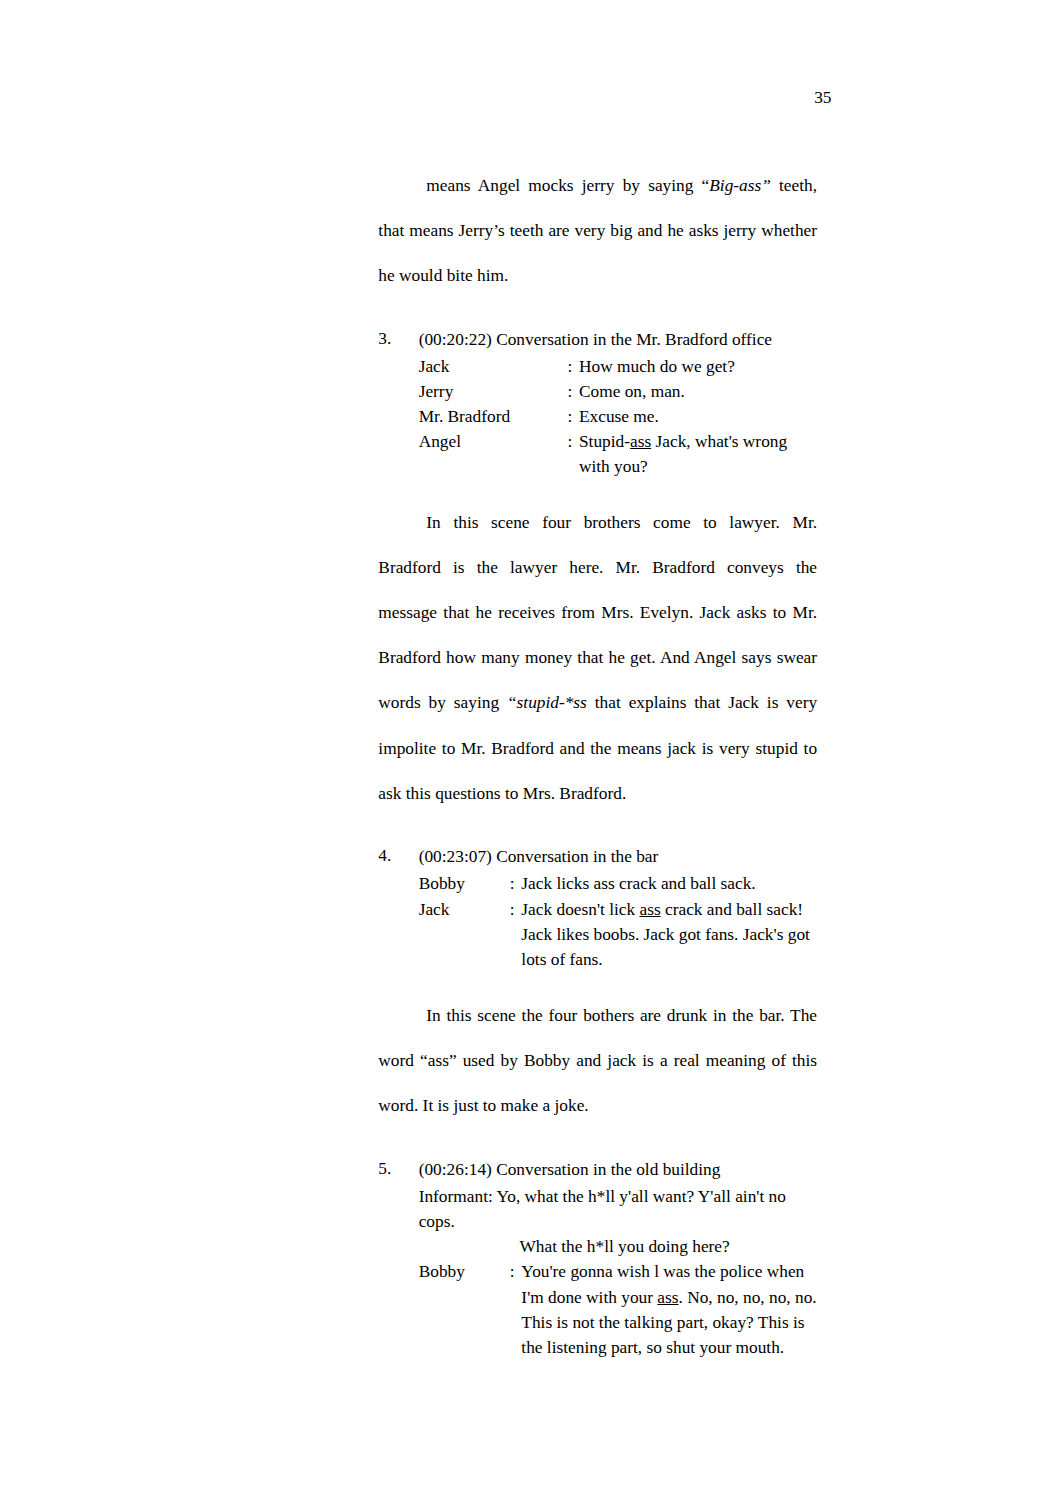35
means Angel mocks jerry by saying “Big-ass” teeth, that means Jerry’s teeth are very big and he asks jerry whether he would bite him.
3.
(00:20:22) Conversation in the Mr. Bradford office
| Jack | : | How much do we get? |
| Jerry | : | Come on, man. |
| Mr. Bradford | : | Excuse me. |
| Angel | : | Stupid- ass Jack, what's wrong with you? |
In this scene four brothers come to lawyer. Mr. Bradford is the lawyer here. Mr. Bradford conveys the message that he receives from Mrs. Evelyn. Jack asks to Mr. Bradford how many money that he get. And Angel says swear words by saying “stupid-*ss that explains that Jack is very impolite to Mr. Bradford and the means jack is very stupid to ask this questions to Mrs. Bradford.
4.
(00:23:07) Conversation in the bar
| Bobby | : | Jack licks ass crack and ball sack. |
| Jack | : | Jack doesn't lick ass crack and ball sack! Jack likes boobs. Jack got fans. Jack's got lots of fans. |
In this scene the four bothers are drunk in the bar. The word “ass” used by Bobby and jack is a real meaning of this word. It is just to make a joke.
5.
(00:26:14) Conversation in the old building
Informant: Yo, what the h*ll y'all want? Y'all ain't no cops. What the h*ll you doing here?
| Bobby | : | You're gonna wish l was the police when I'm done with your ass . No, no, no, no, no. This is not the talking part, okay? This is the listening part, so shut your mouth. |